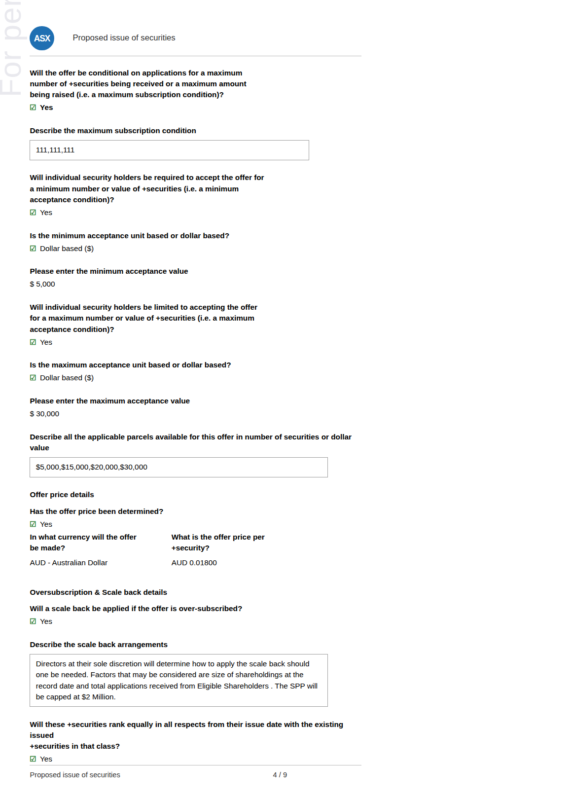For personal use only
ASX
Proposed issue of securities
Will the offer be conditional on applications for a maximum
number of +securities being received or a maximum amount
being raised (i.e. a maximum subscription condition)?
☑Yes
Describe the maximum subscription condition
111,111,111
Will individual security holders be required to accept the offer for
a minimum number or value of +securities (i.e. a minimum
acceptance condition)?
☑Yes
Is the minimum acceptance unit based or dollar based?
☑Dollar based ($)
Please enter the minimum acceptance value
$ 5,000
Will individual security holders be limited to accepting the offer
for a maximum number or value of +securities (i.e. a maximum
acceptance condition)?
☑Yes
Is the maximum acceptance unit based or dollar based?
☑Dollar based ($)
Please enter the maximum acceptance value
$ 30,000
Describe all the applicable parcels available for this offer in number of securities or dollar value
$5,000,$15,000,$20,000,$30,000
Offer price details
Has the offer price been determined?
☑Yes
In what currency will the offer be made?
AUD - Australian Dollar
What is the offer price per +security?
AUD 0.01800
Oversubscription & Scale back details
Will a scale back be applied if the offer is over-subscribed?
☑Yes
Describe the scale back arrangements
Directors at their sole discretion will determine how to apply the scale back should one be needed. Factors that may be considered are size of shareholdings at the record date and total applications received from Eligible Shareholders . The SPP will be capped at $2 Million.
Will these +securities rank equally in all respects from their issue date with the existing issued
+securities in that class?
☑Yes
Proposed issue of securities
4 / 9